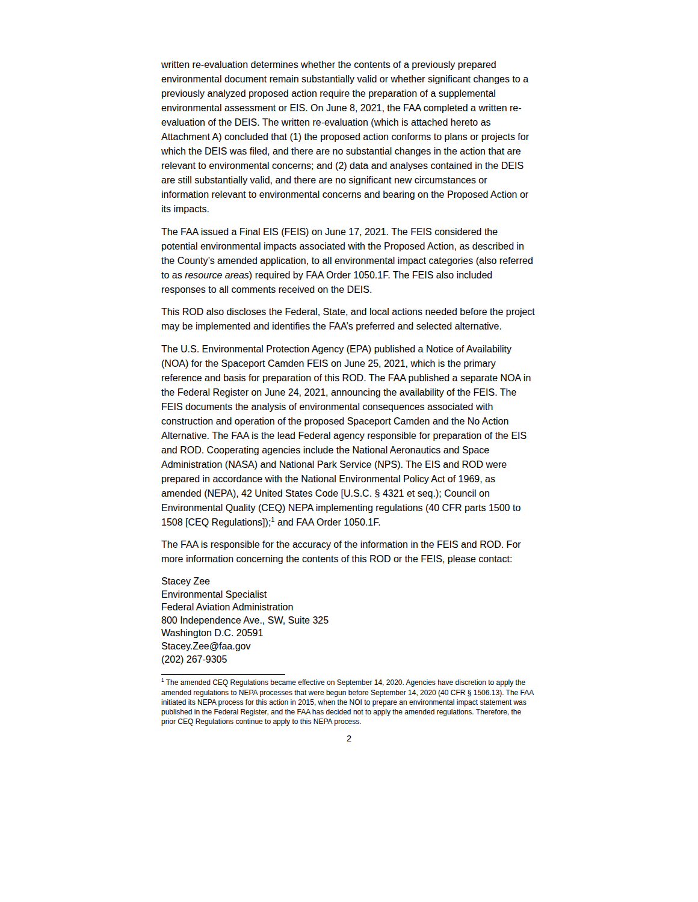written re-evaluation determines whether the contents of a previously prepared environmental document remain substantially valid or whether significant changes to a previously analyzed proposed action require the preparation of a supplemental environmental assessment or EIS. On June 8, 2021, the FAA completed a written re-evaluation of the DEIS. The written re-evaluation (which is attached hereto as Attachment A) concluded that (1) the proposed action conforms to plans or projects for which the DEIS was filed, and there are no substantial changes in the action that are relevant to environmental concerns; and (2) data and analyses contained in the DEIS are still substantially valid, and there are no significant new circumstances or information relevant to environmental concerns and bearing on the Proposed Action or its impacts.
The FAA issued a Final EIS (FEIS) on June 17, 2021. The FEIS considered the potential environmental impacts associated with the Proposed Action, as described in the County’s amended application, to all environmental impact categories (also referred to as resource areas) required by FAA Order 1050.1F. The FEIS also included responses to all comments received on the DEIS.
This ROD also discloses the Federal, State, and local actions needed before the project may be implemented and identifies the FAA’s preferred and selected alternative.
The U.S. Environmental Protection Agency (EPA) published a Notice of Availability (NOA) for the Spaceport Camden FEIS on June 25, 2021, which is the primary reference and basis for preparation of this ROD. The FAA published a separate NOA in the Federal Register on June 24, 2021, announcing the availability of the FEIS. The FEIS documents the analysis of environmental consequences associated with construction and operation of the proposed Spaceport Camden and the No Action Alternative. The FAA is the lead Federal agency responsible for preparation of the EIS and ROD. Cooperating agencies include the National Aeronautics and Space Administration (NASA) and National Park Service (NPS). The EIS and ROD were prepared in accordance with the National Environmental Policy Act of 1969, as amended (NEPA), 42 United States Code [U.S.C. § 4321 et seq.); Council on Environmental Quality (CEQ) NEPA implementing regulations (40 CFR parts 1500 to 1508 [CEQ Regulations]);1 and FAA Order 1050.1F.
The FAA is responsible for the accuracy of the information in the FEIS and ROD. For more information concerning the contents of this ROD or the FEIS, please contact:
Stacey Zee
Environmental Specialist
Federal Aviation Administration
800 Independence Ave., SW, Suite 325
Washington D.C. 20591
Stacey.Zee@faa.gov
(202) 267-9305
1 The amended CEQ Regulations became effective on September 14, 2020. Agencies have discretion to apply the amended regulations to NEPA processes that were begun before September 14, 2020 (40 CFR § 1506.13). The FAA initiated its NEPA process for this action in 2015, when the NOI to prepare an environmental impact statement was published in the Federal Register, and the FAA has decided not to apply the amended regulations. Therefore, the prior CEQ Regulations continue to apply to this NEPA process.
2